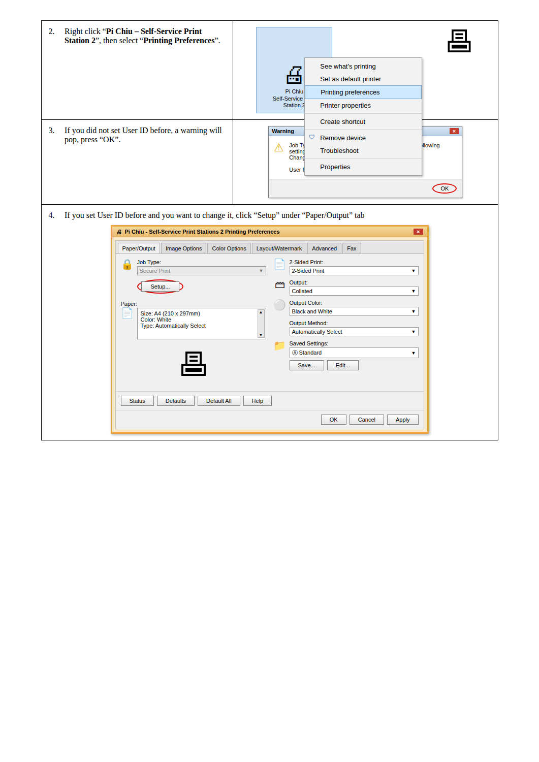| 2. Right click “ Pi Chiu – Self-Service Print Station 2 ”, then select “ Printing Preferences ”. | 🖨 Pi Chiu Self-Service Print Station 2 🖶 See what's printing Set as default printer Printing preferences Printer properties Create shortcut 🛡 Remove device Troubleshoot Properties |
| 3. If you did not set User ID before, a warning will pop, press “OK”. | Warning × ⚠ Job Type : Secure Print cannot be selected with the following settings. Change the settings. User ID : NULL OK |
| 4. If you set User ID before and you want to change it, click “Setup” under “Paper/Output” tab 🖨 Pi Chiu - Self-Service Print Stations 2 Printing Preferences × Paper/Output Image Options Color Options Layout/Watermark Advanced Fax 🔒 Job Type: Secure Print ▼ Setup... Paper: 📄 Size: A4 (210 x 297mm) Color: White Type: Automatically Select ▲ ▼ 🖶 📄 2-Sided Print: 2-Sided Print ▼ 🗃 Output: Collated ▼ ⚪ Output Color: Black and White ▼ Output Method: Automatically Select ▼ 📁 Saved Settings: Ⓐ Standard ▼ Save... Edit... Status Defaults Default All Help OK Cancel Apply |